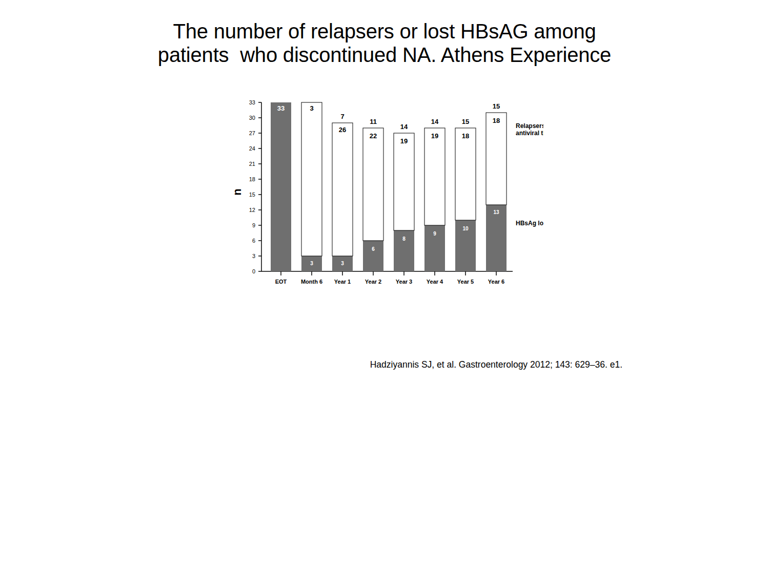The number of relapsers or lost HBsAG among
patients who discontinued NA. Athens Experience
0 3 6 9 12 15 18 21 24 27 30 33 n 33 3 3 30 3 7 26 6 11 22 8 14 19 9 14 19 10 15 18 13 15 18 EOT Month 6 Year 1 Year 2 Year 3 Year 4 Year 5 Year 6 Relapsers who received antiviral therapy HBsAg loss
Hadziyannis SJ, et al. Gastroenterology 2012; 143: 629–36. e1.